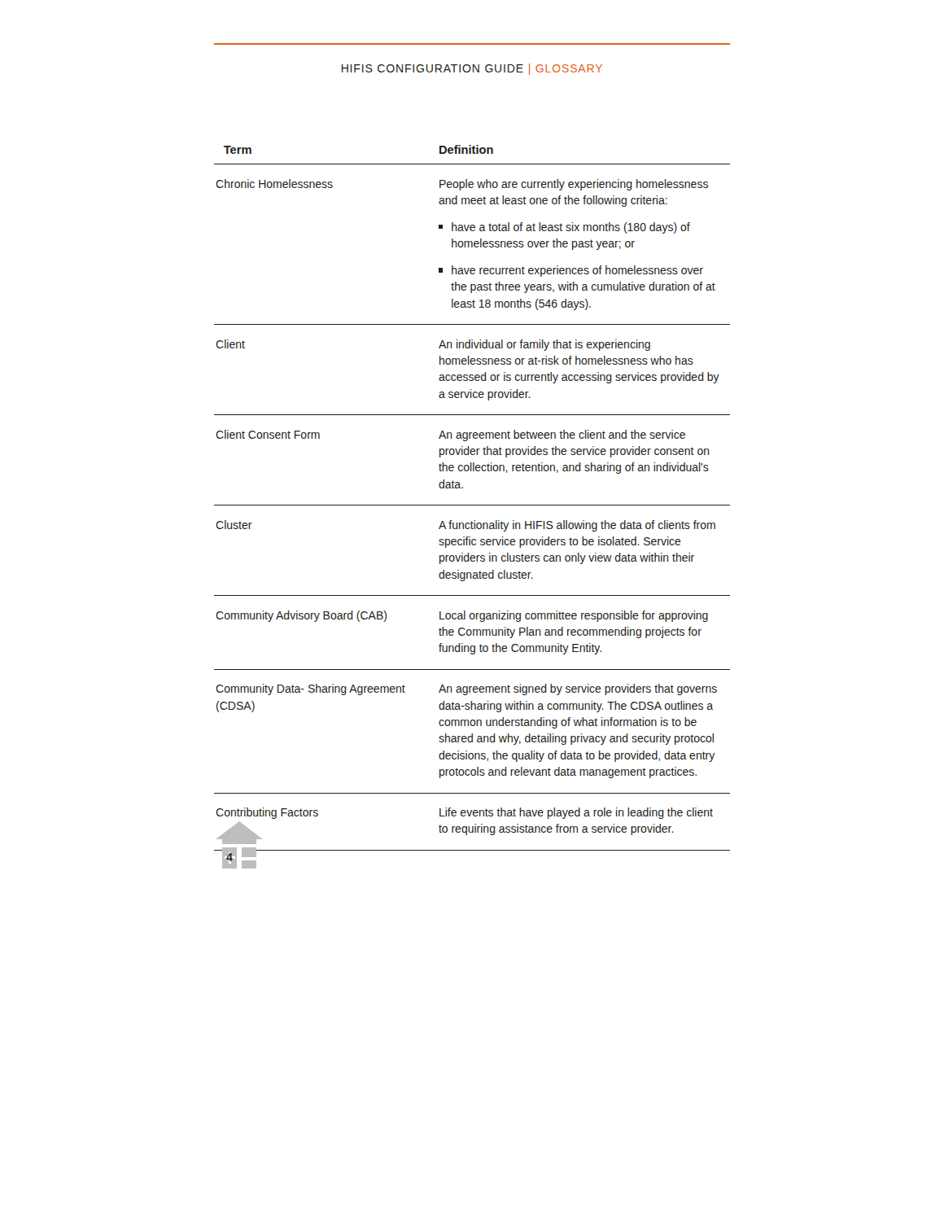HIFIS CONFIGURATION GUIDE | GLOSSARY
| Term | Definition |
| --- | --- |
| Chronic Homelessness | People who are currently experiencing homelessness and meet at least one of the following criteria: have a total of at least six months (180 days) of homelessness over the past year; or have recurrent experiences of homelessness over the past three years, with a cumulative duration of at least 18 months (546 days). |
| Client | An individual or family that is experiencing homelessness or at-risk of homelessness who has accessed or is currently accessing services provided by a service provider. |
| Client Consent Form | An agreement between the client and the service provider that provides the service provider consent on the collection, retention, and sharing of an individual's data. |
| Cluster | A functionality in HIFIS allowing the data of clients from specific service providers to be isolated. Service providers in clusters can only view data within their designated cluster. |
| Community Advisory Board (CAB) | Local organizing committee responsible for approving the Community Plan and recommending projects for funding to the Community Entity. |
| Community Data- Sharing Agreement (CDSA) | An agreement signed by service providers that governs data-sharing within a community. The CDSA outlines a common understanding of what information is to be shared and why, detailing privacy and security protocol decisions, the quality of data to be provided, data entry protocols and relevant data management practices. |
| Contributing Factors | Life events that have played a role in leading the client to requiring assistance from a service provider. |
4